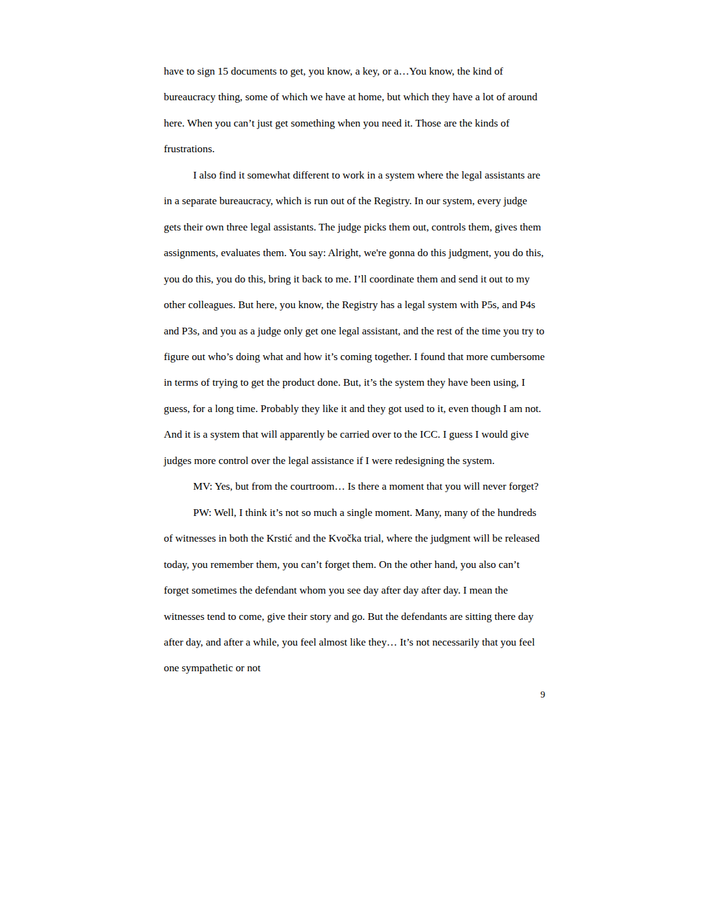have to sign 15 documents to get, you know, a key, or a…You know, the kind of bureaucracy thing, some of which we have at home, but which they have a lot of around here. When you can’t just get something when you need it. Those are the kinds of frustrations.
I also find it somewhat different to work in a system where the legal assistants are in a separate bureaucracy, which is run out of the Registry. In our system, every judge gets their own three legal assistants. The judge picks them out, controls them, gives them assignments, evaluates them. You say: Alright, we're gonna do this judgment, you do this, you do this, you do this, bring it back to me. I’ll coordinate them and send it out to my other colleagues. But here, you know, the Registry has a legal system with P5s, and P4s and P3s, and you as a judge only get one legal assistant, and the rest of the time you try to figure out who’s doing what and how it’s coming together. I found that more cumbersome in terms of trying to get the product done. But, it’s the system they have been using, I guess, for a long time. Probably they like it and they got used to it, even though I am not. And it is a system that will apparently be carried over to the ICC. I guess I would give judges more control over the legal assistance if I were redesigning the system.
MV: Yes, but from the courtroom… Is there a moment that you will never forget?
PW: Well, I think it’s not so much a single moment. Many, many of the hundreds of witnesses in both the Krstić and the Kvočka trial, where the judgment will be released today, you remember them, you can’t forget them. On the other hand, you also can’t forget sometimes the defendant whom you see day after day after day. I mean the witnesses tend to come, give their story and go. But the defendants are sitting there day after day, and after a while, you feel almost like they… It’s not necessarily that you feel one sympathetic or not
9